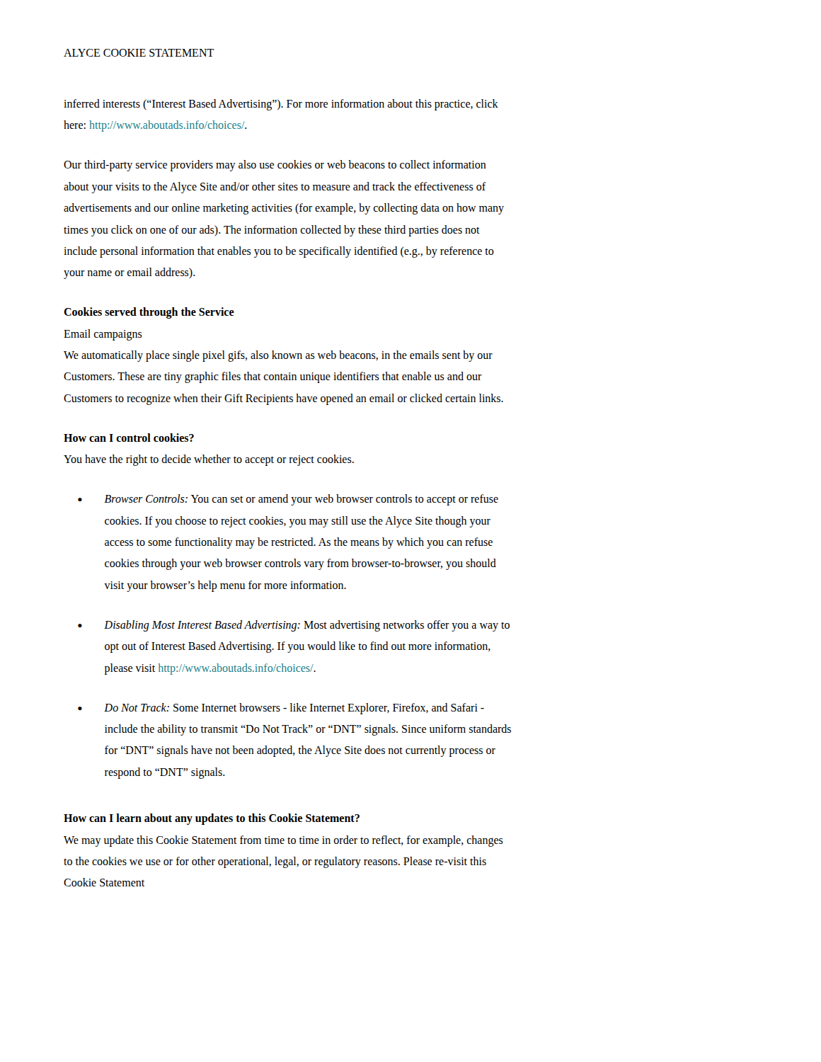ALYCE COOKIE STATEMENT
inferred interests (“Interest Based Advertising”). For more information about this practice, click here: http://www.aboutads.info/choices/.
Our third-party service providers may also use cookies or web beacons to collect information about your visits to the Alyce Site and/or other sites to measure and track the effectiveness of advertisements and our online marketing activities (for example, by collecting data on how many times you click on one of our ads). The information collected by these third parties does not include personal information that enables you to be specifically identified (e.g., by reference to your name or email address).
Cookies served through the Service
Email campaigns
We automatically place single pixel gifs, also known as web beacons, in the emails sent by our Customers. These are tiny graphic files that contain unique identifiers that enable us and our Customers to recognize when their Gift Recipients have opened an email or clicked certain links.
How can I control cookies?
You have the right to decide whether to accept or reject cookies.
Browser Controls: You can set or amend your web browser controls to accept or refuse cookies. If you choose to reject cookies, you may still use the Alyce Site though your access to some functionality may be restricted. As the means by which you can refuse cookies through your web browser controls vary from browser-to-browser, you should visit your browser’s help menu for more information.
Disabling Most Interest Based Advertising: Most advertising networks offer you a way to opt out of Interest Based Advertising. If you would like to find out more information, please visit http://www.aboutads.info/choices/.
Do Not Track: Some Internet browsers - like Internet Explorer, Firefox, and Safari - include the ability to transmit “Do Not Track” or “DNT” signals. Since uniform standards for “DNT” signals have not been adopted, the Alyce Site does not currently process or respond to “DNT” signals.
How can I learn about any updates to this Cookie Statement?
We may update this Cookie Statement from time to time in order to reflect, for example, changes to the cookies we use or for other operational, legal, or regulatory reasons. Please re-visit this Cookie Statement